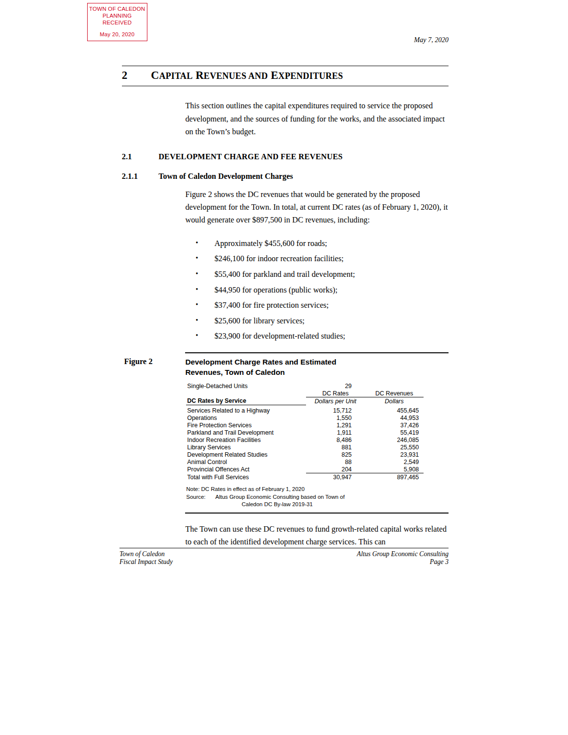TOWN OF CALEDON
PLANNING
RECEIVED
May 20, 2020
May 7, 2020
2
CAPITAL REVENUES AND EXPENDITURES
This section outlines the capital expenditures required to service the proposed development, and the sources of funding for the works, and the associated impact on the Town’s budget.
2.1
DEVELOPMENT CHARGE AND FEE REVENUES
2.1.1
Town of Caledon Development Charges
Figure 2 shows the DC revenues that would be generated by the proposed development for the Town. In total, at current DC rates (as of February 1, 2020), it would generate over $897,500 in DC revenues, including:
Approximately $455,600 for roads;
$246,100 for indoor recreation facilities;
$55,400 for parkland and trail development;
$44,950 for operations (public works);
$37,400 for fire protection services;
$25,600 for library services;
$23,900 for development-related studies;
Figure 2
Development Charge Rates and Estimated
Revenues, Town of Caledon
| Single-Detached Units | 29 | |
| | DC Rates | DC Revenues |
| DC Rates by Service | Dollars per Unit | Dollars |
| Services Related to a Highway | 15,712 | 455,645 |
| Operations | 1,550 | 44,953 |
| Fire Protection Services | 1,291 | 37,426 |
| Parkland and Trail Development | 1,911 | 55,419 |
| Indoor Recreation Facilities | 8,486 | 246,085 |
| Library Services | 881 | 25,550 |
| Development Related Studies | 825 | 23,931 |
| Animal Control | 88 | 2,549 |
| Provincial Offences Act | 204 | 5,908 |
| Total with Full Services | 30,947 | 897,465 |
Note: DC Rates in effect as of February 1, 2020
Source: Altus Group Economic Consulting based on Town of Caledon DC By-law 2019-31
The Town can use these DC revenues to fund growth-related capital works related to each of the identified development charge services. This can
Town of Caledon
Altus Group Economic Consulting
Fiscal Impact Study
Page 3